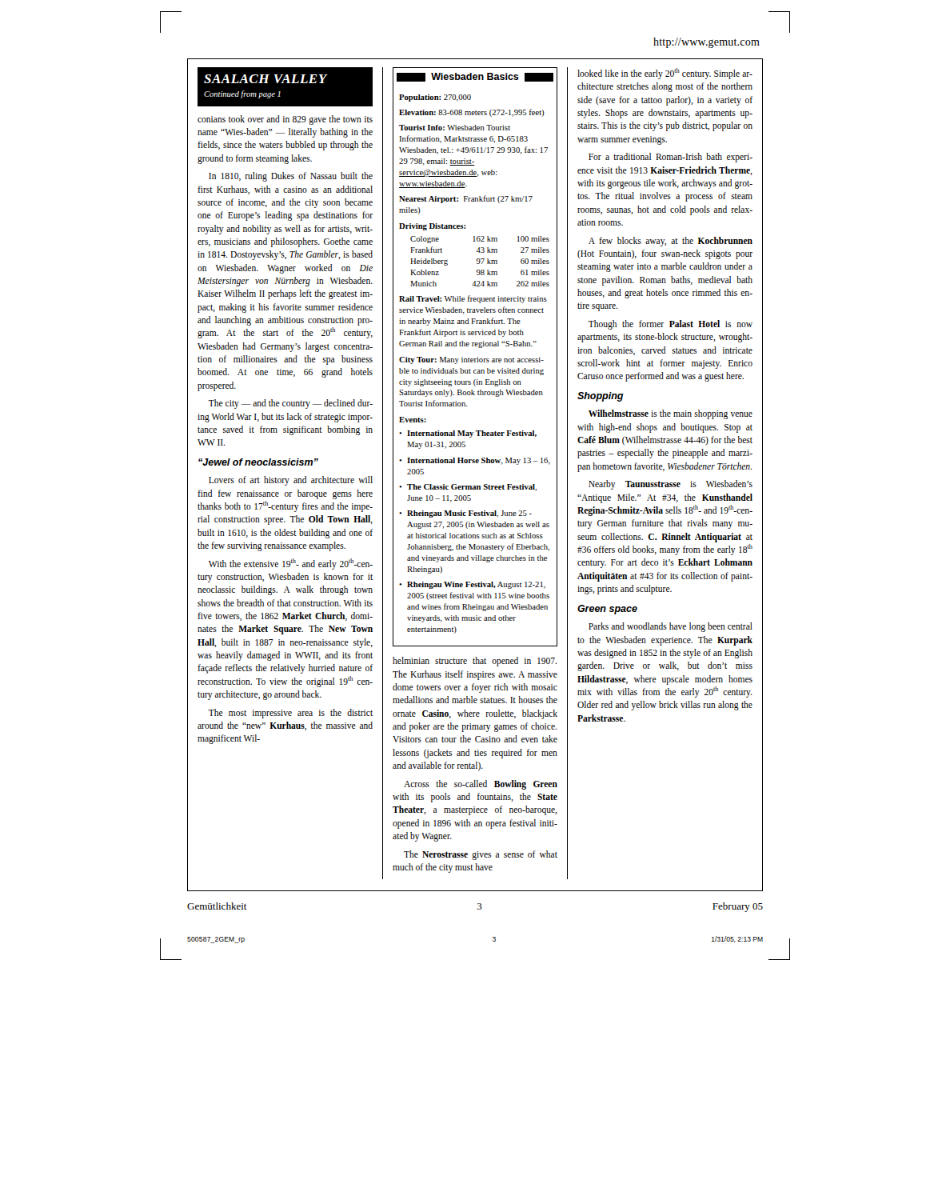http://www.gemut.com
SAALACH VALLEY
Continued from page 1
conians took over and in 829 gave the town its name “Wies-baden” — literally bathing in the fields, since the waters bubbled up through the ground to form steaming lakes.
In 1810, ruling Dukes of Nassau built the first Kurhaus, with a casino as an additional source of income, and the city soon became one of Europe’s leading spa destinations for royalty and nobility as well as for artists, writers, musicians and philosophers. Goethe came in 1814. Dostoyevsky’s, The Gambler, is based on Wiesbaden. Wagner worked on Die Meistersinger von Nürnberg in Wiesbaden. Kaiser Wilhelm II perhaps left the greatest impact, making it his favorite summer residence and launching an ambitious construction program. At the start of the 20th century, Wiesbaden had Germany’s largest concentration of millionaires and the spa business boomed. At one time, 66 grand hotels prospered.
The city — and the country — declined during World War I, but its lack of strategic importance saved it from significant bombing in WW II.
“Jewel of neoclassicism”
Lovers of art history and architecture will find few renaissance or baroque gems here thanks both to 17th-century fires and the imperial construction spree. The Old Town Hall, built in 1610, is the oldest building and one of the few surviving renaissance examples.
With the extensive 19th- and early 20th-century construction, Wiesbaden is known for it neoclassic buildings. A walk through town shows the breadth of that construction. With its five towers, the 1862 Market Church, dominates the Market Square. The New Town Hall, built in 1887 in neo-renaissance style, was heavily damaged in WWII, and its front façade reflects the relatively hurried nature of reconstruction. To view the original 19th century architecture, go around back.
The most impressive area is the district around the “new” Kurhaus, the massive and magnificent Wil-
Wiesbaden Basics
Population: 270,000
Elevation: 83-608 meters (272-1,995 feet)
Tourist Info: Wiesbaden Tourist Information, Marktstrasse 6, D-65183 Wiesbaden, tel.: +49/611/17 29 930, fax: 17 29 798, email: tourist-service@wiesbaden.de, web: www.wiesbaden.de.
Nearest Airport: Frankfurt (27 km/17 miles)
Driving Distances:
| Cologne | 162 km | 100 miles |
| Frankfurt | 43 km | 27 miles |
| Heidelberg | 97 km | 60 miles |
| Koblenz | 98 km | 61 miles |
| Munich | 424 km | 262 miles |
Rail Travel: While frequent intercity trains service Wiesbaden, travelers often connect in nearby Mainz and Frankfurt. The Frankfurt Airport is serviced by both German Rail and the regional “S-Bahn.”
City Tour: Many interiors are not accessible to individuals but can be visited during city sightseeing tours (in English on Saturdays only). Book through Wiesbaden Tourist Information.
Events:
International May Theater Festival, May 01-31, 2005
International Horse Show, May 13 – 16, 2005
The Classic German Street Festival, June 10 – 11, 2005
Rheingau Music Festival, June 25 - August 27, 2005 (in Wiesbaden as well as at historical locations such as at Schloss Johannisberg, the Monastery of Eberbach, and vineyards and village churches in the Rheingau)
Rheingau Wine Festival, August 12-21, 2005 (street festival with 115 wine booths and wines from Rheingau and Wiesbaden vineyards, with music and other entertainment)
helminian structure that opened in 1907. The Kurhaus itself inspires awe. A massive dome towers over a foyer rich with mosaic medallions and marble statues. It houses the ornate Casino, where roulette, blackjack and poker are the primary games of choice. Visitors can tour the Casino and even take lessons (jackets and ties required for men and available for rental).
Across the so-called Bowling Green with its pools and fountains, the State Theater, a masterpiece of neo-baroque, opened in 1896 with an opera festival initiated by Wagner.
The Nerostrasse gives a sense of what much of the city must have
looked like in the early 20th century. Simple architecture stretches along most of the northern side (save for a tattoo parlor), in a variety of styles. Shops are downstairs, apartments upstairs. This is the city’s pub district, popular on warm summer evenings.
For a traditional Roman-Irish bath experience visit the 1913 Kaiser-Friedrich Therme, with its gorgeous tile work, archways and grottos. The ritual involves a process of steam rooms, saunas, hot and cold pools and relaxation rooms.
A few blocks away, at the Kochbrunnen (Hot Fountain), four swan-neck spigots pour steaming water into a marble cauldron under a stone pavilion. Roman baths, medieval bath houses, and great hotels once rimmed this entire square.
Though the former Palast Hotel is now apartments, its stone-block structure, wrought-iron balconies, carved statues and intricate scroll-work hint at former majesty. Enrico Caruso once performed and was a guest here.
Shopping
Wilhelmstrasse is the main shopping venue with high-end shops and boutiques. Stop at Café Blum (Wilhelmstrasse 44-46) for the best pastries – especially the pineapple and marzipan hometown favorite, Wiesbadener Törtchen.
Nearby Taunusstrasse is Wiesbaden’s “Antique Mile.” At #34, the Kunsthandel Regina-Schmitz-Avila sells 18th- and 19th-century German furniture that rivals many museum collections. C. Rinnelt Antiquariat at #36 offers old books, many from the early 18th century. For art deco it’s Eckhart Lohmann Antiquitäten at #43 for its collection of paintings, prints and sculpture.
Green space
Parks and woodlands have long been central to the Wiesbaden experience. The Kurpark was designed in 1852 in the style of an English garden. Drive or walk, but don’t miss Hildastrasse, where upscale modern homes mix with villas from the early 20th century. Older red and yellow brick villas run along the Parkstrasse.
Gemütlichkeit
3
February 05
500587_2GEM_rp
3
1/31/05, 2:13 PM